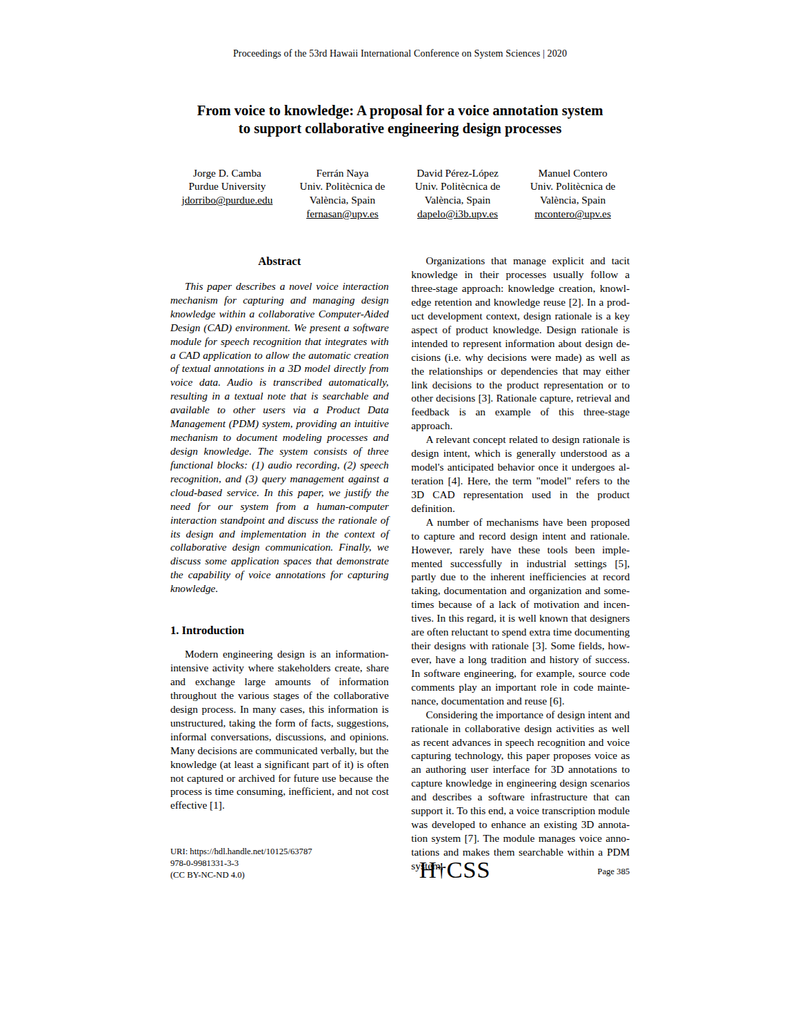Proceedings of the 53rd Hawaii International Conference on System Sciences | 2020
From voice to knowledge: A proposal for a voice annotation system
to support collaborative engineering design processes
Jorge D. Camba Purdue University jdorribo@purdue.edu
Ferrán Naya Univ. Politècnica de València, Spain fernasan@upv.es
David Pérez-López Univ. Politècnica de València, Spain dapelo@i3b.upv.es
Manuel Contero Univ. Politècnica de València, Spain mcontero@upv.es
Abstract
This paper describes a novel voice interaction mechanism for capturing and managing design knowledge within a collaborative Computer-Aided Design (CAD) environment. We present a software module for speech recognition that integrates with a CAD application to allow the automatic creation of textual annotations in a 3D model directly from voice data. Audio is transcribed automatically, resulting in a textual note that is searchable and available to other users via a Product Data Management (PDM) system, providing an intuitive mechanism to document modeling processes and design knowledge. The system consists of three functional blocks: (1) audio recording, (2) speech recognition, and (3) query management against a cloud-based service. In this paper, we justify the need for our system from a human-computer interaction standpoint and discuss the rationale of its design and implementation in the context of collaborative design communication. Finally, we discuss some application spaces that demonstrate the capability of voice annotations for capturing knowledge.
1. Introduction
Modern engineering design is an information-intensive activity where stakeholders create, share and exchange large amounts of information throughout the various stages of the collaborative design process. In many cases, this information is unstructured, taking the form of facts, suggestions, informal conversations, discussions, and opinions. Many decisions are communicated verbally, but the knowledge (at least a significant part of it) is often not captured or archived for future use because the process is time consuming, inefficient, and not cost effective [1].
Organizations that manage explicit and tacit knowledge in their processes usually follow a three-stage approach: knowledge creation, knowledge retention and knowledge reuse [2]. In a product development context, design rationale is a key aspect of product knowledge. Design rationale is intended to represent information about design decisions (i.e. why decisions were made) as well as the relationships or dependencies that may either link decisions to the product representation or to other decisions [3]. Rationale capture, retrieval and feedback is an example of this three-stage approach.
A relevant concept related to design rationale is design intent, which is generally understood as a model's anticipated behavior once it undergoes alteration [4]. Here, the term "model" refers to the 3D CAD representation used in the product definition.
A number of mechanisms have been proposed to capture and record design intent and rationale. However, rarely have these tools been implemented successfully in industrial settings [5], partly due to the inherent inefficiencies at record taking, documentation and organization and sometimes because of a lack of motivation and incentives. In this regard, it is well known that designers are often reluctant to spend extra time documenting their designs with rationale [3]. Some fields, however, have a long tradition and history of success. In software engineering, for example, source code comments play an important role in code maintenance, documentation and reuse [6].
Considering the importance of design intent and rationale in collaborative design activities as well as recent advances in speech recognition and voice capturing technology, this paper proposes voice as an authoring user interface for 3D annotations to capture knowledge in engineering design scenarios and describes a software infrastructure that can support it. To this end, a voice transcription module was developed to enhance an existing 3D annotation system [7]. The module manages voice annotations and makes them searchable within a PDM system,
URI: https://hdl.handle.net/10125/63787
978-0-9981331-3-3
(CC BY-NC-ND 4.0)
H†CSS
Page 385